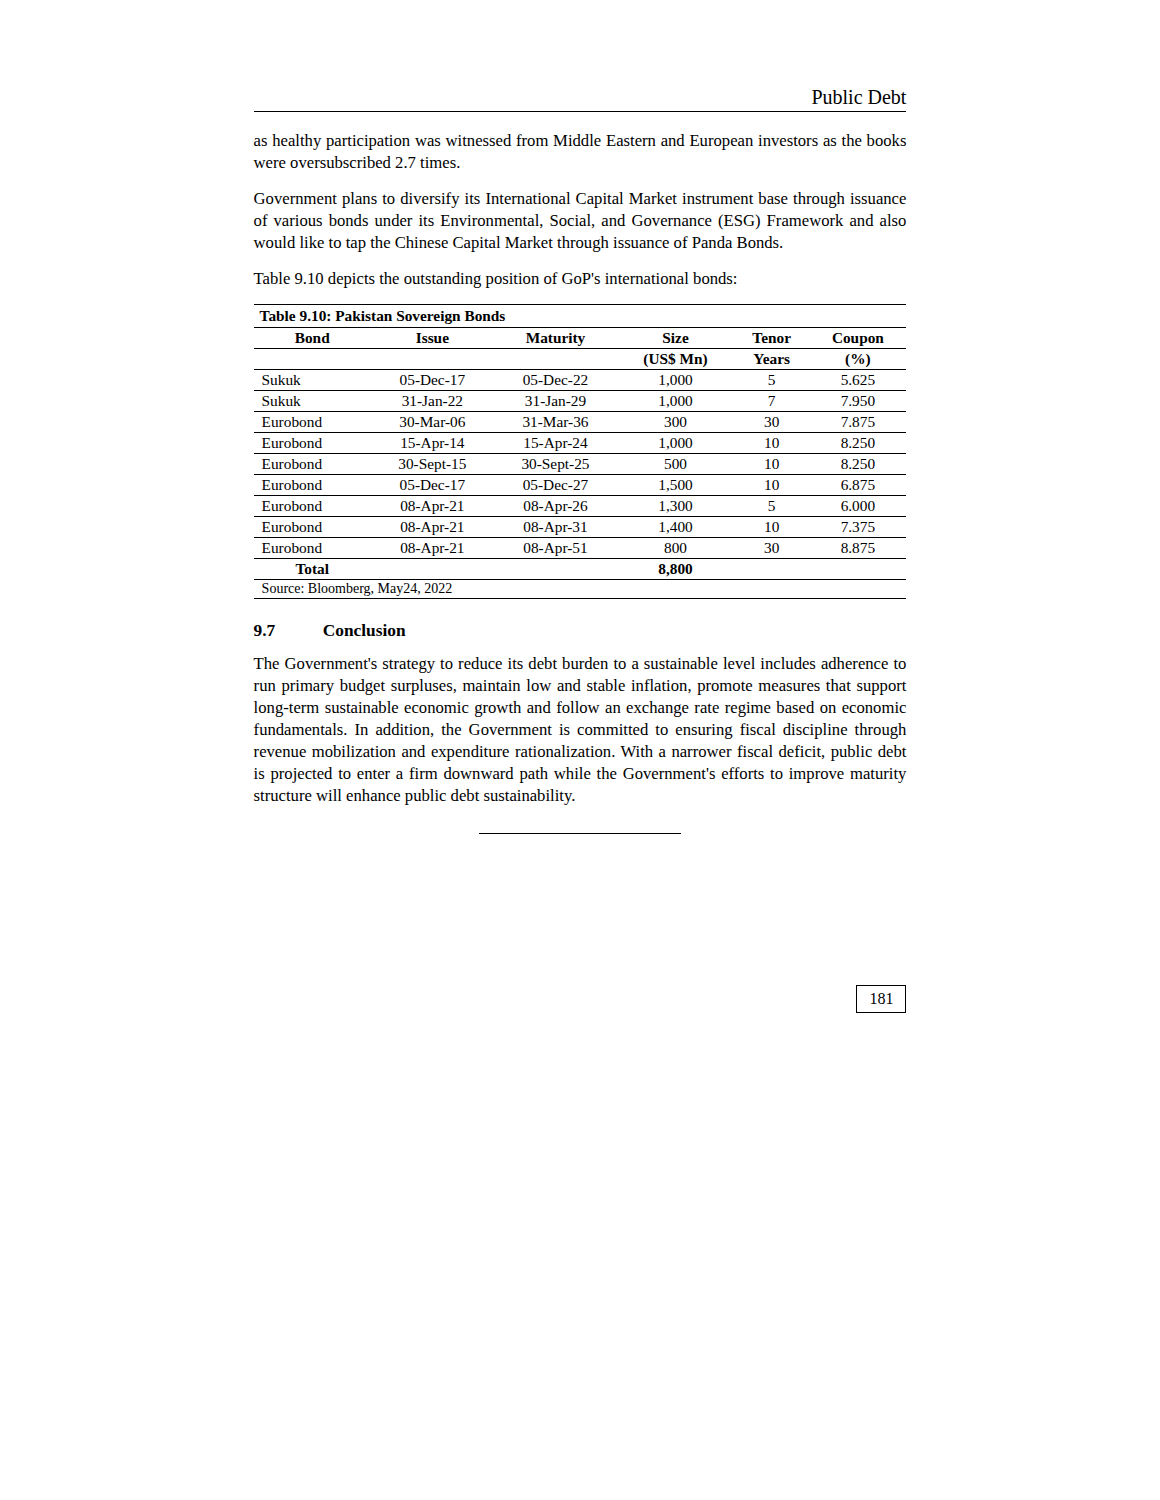Public Debt
as healthy participation was witnessed from Middle Eastern and European investors as the books were oversubscribed 2.7 times.
Government plans to diversify its International Capital Market instrument base through issuance of various bonds under its Environmental, Social, and Governance (ESG) Framework and also would like to tap the Chinese Capital Market through issuance of Panda Bonds.
Table 9.10 depicts the outstanding position of GoP's international bonds:
Table 9.10: Pakistan Sovereign Bonds
| Bond | Issue | Maturity | Size | Tenor | Coupon |
| --- | --- | --- | --- | --- | --- |
| | | | (US$ Mn) | Years | (%) |
| Sukuk | 05-Dec-17 | 05-Dec-22 | 1,000 | 5 | 5.625 |
| Sukuk | 31-Jan-22 | 31-Jan-29 | 1,000 | 7 | 7.950 |
| Eurobond | 30-Mar-06 | 31-Mar-36 | 300 | 30 | 7.875 |
| Eurobond | 15-Apr-14 | 15-Apr-24 | 1,000 | 10 | 8.250 |
| Eurobond | 30-Sept-15 | 30-Sept-25 | 500 | 10 | 8.250 |
| Eurobond | 05-Dec-17 | 05-Dec-27 | 1,500 | 10 | 6.875 |
| Eurobond | 08-Apr-21 | 08-Apr-26 | 1,300 | 5 | 6.000 |
| Eurobond | 08-Apr-21 | 08-Apr-31 | 1,400 | 10 | 7.375 |
| Eurobond | 08-Apr-21 | 08-Apr-51 | 800 | 30 | 8.875 |
| Total | | | 8,800 | | |
| Source: Bloomberg, May24, 2022 |
9.7 Conclusion
The Government's strategy to reduce its debt burden to a sustainable level includes adherence to run primary budget surpluses, maintain low and stable inflation, promote measures that support long-term sustainable economic growth and follow an exchange rate regime based on economic fundamentals. In addition, the Government is committed to ensuring fiscal discipline through revenue mobilization and expenditure rationalization. With a narrower fiscal deficit, public debt is projected to enter a firm downward path while the Government's efforts to improve maturity structure will enhance public debt sustainability.
181